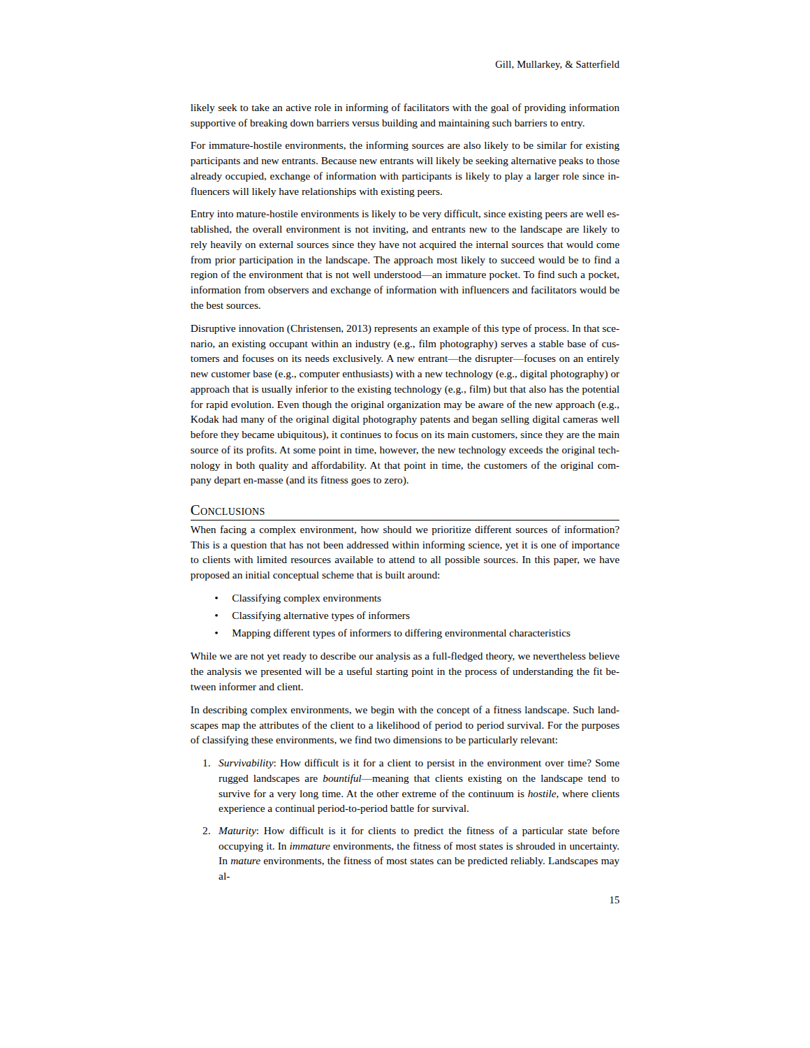Gill, Mullarkey, & Satterfield
likely seek to take an active role in informing of facilitators with the goal of providing information supportive of breaking down barriers versus building and maintaining such barriers to entry.
For immature-hostile environments, the informing sources are also likely to be similar for existing participants and new entrants. Because new entrants will likely be seeking alternative peaks to those already occupied, exchange of information with participants is likely to play a larger role since influencers will likely have relationships with existing peers.
Entry into mature-hostile environments is likely to be very difficult, since existing peers are well established, the overall environment is not inviting, and entrants new to the landscape are likely to rely heavily on external sources since they have not acquired the internal sources that would come from prior participation in the landscape. The approach most likely to succeed would be to find a region of the environment that is not well understood—an immature pocket. To find such a pocket, information from observers and exchange of information with influencers and facilitators would be the best sources.
Disruptive innovation (Christensen, 2013) represents an example of this type of process. In that scenario, an existing occupant within an industry (e.g., film photography) serves a stable base of customers and focuses on its needs exclusively. A new entrant—the disrupter—focuses on an entirely new customer base (e.g., computer enthusiasts) with a new technology (e.g., digital photography) or approach that is usually inferior to the existing technology (e.g., film) but that also has the potential for rapid evolution. Even though the original organization may be aware of the new approach (e.g., Kodak had many of the original digital photography patents and began selling digital cameras well before they became ubiquitous), it continues to focus on its main customers, since they are the main source of its profits. At some point in time, however, the new technology exceeds the original technology in both quality and affordability. At that point in time, the customers of the original company depart en-masse (and its fitness goes to zero).
Conclusions
When facing a complex environment, how should we prioritize different sources of information? This is a question that has not been addressed within informing science, yet it is one of importance to clients with limited resources available to attend to all possible sources. In this paper, we have proposed an initial conceptual scheme that is built around:
Classifying complex environments
Classifying alternative types of informers
Mapping different types of informers to differing environmental characteristics
While we are not yet ready to describe our analysis as a full-fledged theory, we nevertheless believe the analysis we presented will be a useful starting point in the process of understanding the fit between informer and client.
In describing complex environments, we begin with the concept of a fitness landscape. Such landscapes map the attributes of the client to a likelihood of period to period survival. For the purposes of classifying these environments, we find two dimensions to be particularly relevant:
Survivability: How difficult is it for a client to persist in the environment over time? Some rugged landscapes are bountiful—meaning that clients existing on the landscape tend to survive for a very long time. At the other extreme of the continuum is hostile, where clients experience a continual period-to-period battle for survival.
Maturity: How difficult is it for clients to predict the fitness of a particular state before occupying it. In immature environments, the fitness of most states is shrouded in uncertainty. In mature environments, the fitness of most states can be predicted reliably. Landscapes may al-
15